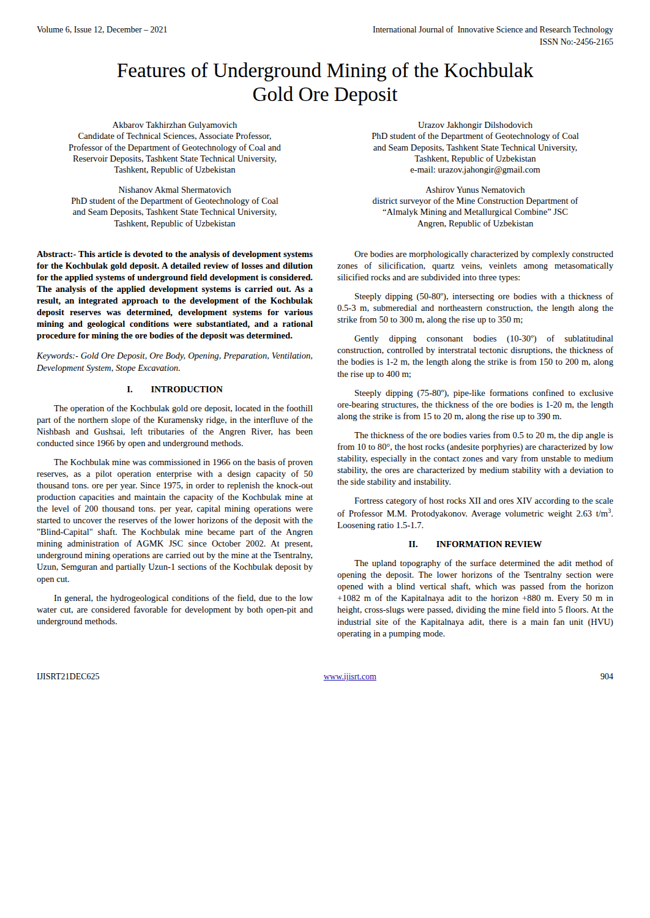Volume 6, Issue 12, December – 2021
International Journal of Innovative Science and Research Technology
ISSN No:-2456-2165
Features of Underground Mining of the Kochbulak
Gold Ore Deposit
Akbarov Takhirzhan Gulyamovich Candidate of Technical Sciences, Associate Professor,
Professor of the Department of Geotechnology of Coal and
Reservoir Deposits, Tashkent State Technical University,
Tashkent, Republic of Uzbekistan
Nishanov Akmal Shermatovich PhD student of the Department of Geotechnology of Coal
and Seam Deposits, Tashkent State Technical University,
Tashkent, Republic of Uzbekistan
Urazov Jakhongir Dilshodovich PhD student of the Department of Geotechnology of Coal
and Seam Deposits, Tashkent State Technical University,
Tashkent, Republic of Uzbekistan
e-mail: urazov.jahongir@gmail.com
Ashirov Yunus Nematovich district surveyor of the Mine Construction Department of
“Almalyk Mining and Metallurgical Combine” JSC
Angren, Republic of Uzbekistan
Abstract:- This article is devoted to the analysis of development systems for the Kochbulak gold deposit. A detailed review of losses and dilution for the applied systems of underground field development is considered. The analysis of the applied development systems is carried out. As a result, an integrated approach to the development of the Kochbulak deposit reserves was determined, development systems for various mining and geological conditions were substantiated, and a rational procedure for mining the ore bodies of the deposit was determined.
Keywords:- Gold Ore Deposit, Ore Body, Opening, Preparation, Ventilation, Development System, Stope Excavation.
I. INTRODUCTION
The operation of the Kochbulak gold ore deposit, located in the foothill part of the northern slope of the Kuramensky ridge, in the interfluve of the Nishbash and Gushsai, left tributaries of the Angren River, has been conducted since 1966 by open and underground methods.
The Kochbulak mine was commissioned in 1966 on the basis of proven reserves, as a pilot operation enterprise with a design capacity of 50 thousand tons. ore per year. Since 1975, in order to replenish the knock-out production capacities and maintain the capacity of the Kochbulak mine at the level of 200 thousand tons. per year, capital mining operations were started to uncover the reserves of the lower horizons of the deposit with the "Blind-Capital" shaft. The Kochbulak mine became part of the Angren mining administration of AGMK JSC since October 2002. At present, underground mining operations are carried out by the mine at the Tsentralny, Uzun, Semguran and partially Uzun-1 sections of the Kochbulak deposit by open cut.
In general, the hydrogeological conditions of the field, due to the low water cut, are considered favorable for development by both open-pit and underground methods.
Ore bodies are morphologically characterized by complexly constructed zones of silicification, quartz veins, veinlets among metasomatically silicified rocks and are subdivided into three types:
Steeply dipping (50-80º), intersecting ore bodies with a thickness of 0.5-3 m, submeredial and northeastern construction, the length along the strike from 50 to 300 m, along the rise up to 350 m;
Gently dipping consonant bodies (10-30º) of sublatitudinal construction, controlled by interstratal tectonic disruptions, the thickness of the bodies is 1-2 m, the length along the strike is from 150 to 200 m, along the rise up to 400 m;
Steeply dipping (75-80º), pipe-like formations confined to exclusive ore-bearing structures, the thickness of the ore bodies is 1-20 m, the length along the strike is from 15 to 20 m, along the rise up to 390 m.
The thickness of the ore bodies varies from 0.5 to 20 m, the dip angle is from 10 to 80°, the host rocks (andesite porphyries) are characterized by low stability, especially in the contact zones and vary from unstable to medium stability, the ores are characterized by medium stability with a deviation to the side stability and instability.
Fortress category of host rocks XII and ores XIV according to the scale of Professor M.M. Protodyakonov. Average volumetric weight 2.63 t/m3. Loosening ratio 1.5-1.7.
II. INFORMATION REVIEW
The upland topography of the surface determined the adit method of opening the deposit. The lower horizons of the Tsentralny section were opened with a blind vertical shaft, which was passed from the horizon +1082 m of the Kapitalnaya adit to the horizon +880 m. Every 50 m in height, cross-slugs were passed, dividing the mine field into 5 floors. At the industrial site of the Kapitalnaya adit, there is a main fan unit (HVU) operating in a pumping mode.
IJISRT21DEC625
www.ijisrt.com
904